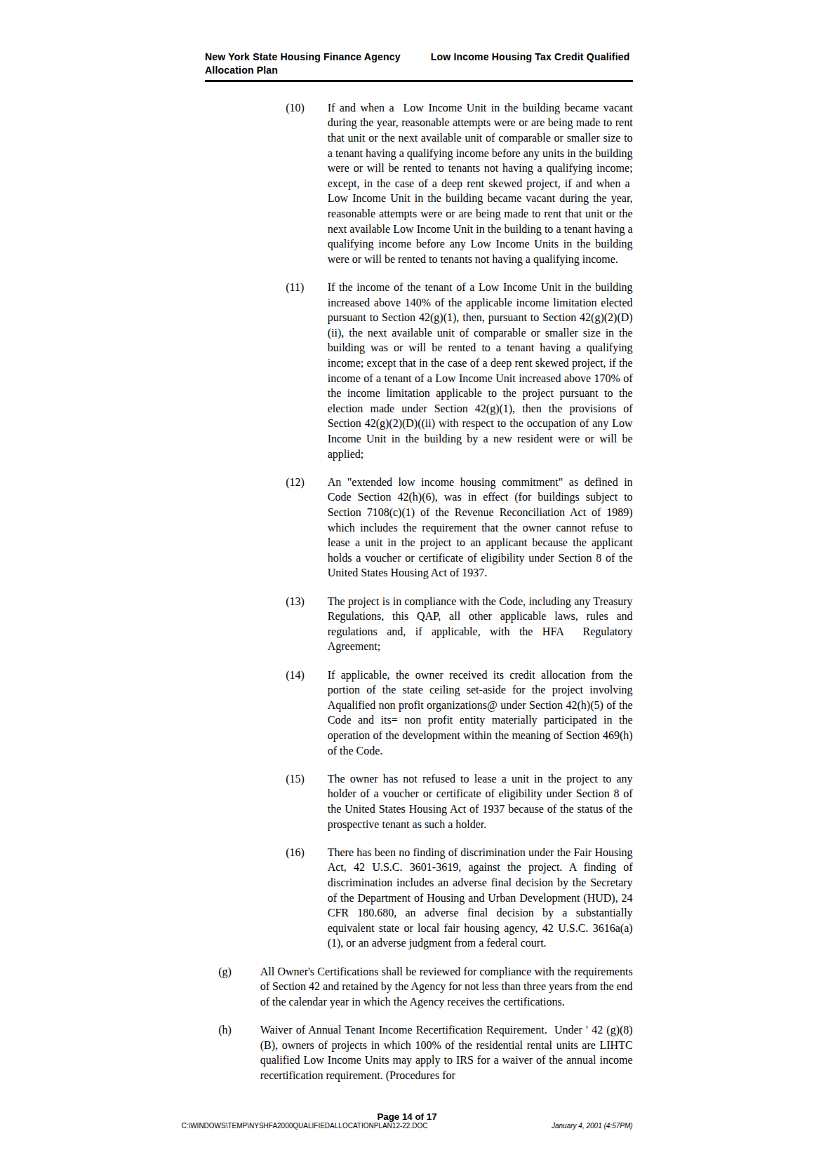New York State Housing Finance Agency Low Income Housing Tax Credit Qualified Allocation Plan
(10) If and when a Low Income Unit in the building became vacant during the year, reasonable attempts were or are being made to rent that unit or the next available unit of comparable or smaller size to a tenant having a qualifying income before any units in the building were or will be rented to tenants not having a qualifying income; except, in the case of a deep rent skewed project, if and when a Low Income Unit in the building became vacant during the year, reasonable attempts were or are being made to rent that unit or the next available Low Income Unit in the building to a tenant having a qualifying income before any Low Income Units in the building were or will be rented to tenants not having a qualifying income.
(11) If the income of the tenant of a Low Income Unit in the building increased above 140% of the applicable income limitation elected pursuant to Section 42(g)(1), then, pursuant to Section 42(g)(2)(D)(ii), the next available unit of comparable or smaller size in the building was or will be rented to a tenant having a qualifying income; except that in the case of a deep rent skewed project, if the income of a tenant of a Low Income Unit increased above 170% of the income limitation applicable to the project pursuant to the election made under Section 42(g)(1), then the provisions of Section 42(g)(2)(D)((ii) with respect to the occupation of any Low Income Unit in the building by a new resident were or will be applied;
(12) An "extended low income housing commitment" as defined in Code Section 42(h)(6), was in effect (for buildings subject to Section 7108(c)(1) of the Revenue Reconciliation Act of 1989) which includes the requirement that the owner cannot refuse to lease a unit in the project to an applicant because the applicant holds a voucher or certificate of eligibility under Section 8 of the United States Housing Act of 1937.
(13) The project is in compliance with the Code, including any Treasury Regulations, this QAP, all other applicable laws, rules and regulations and, if applicable, with the HFA Regulatory Agreement;
(14) If applicable, the owner received its credit allocation from the portion of the state ceiling set-aside for the project involving Aqualified non profit organizations@ under Section 42(h)(5) of the Code and its= non profit entity materially participated in the operation of the development within the meaning of Section 469(h) of the Code.
(15) The owner has not refused to lease a unit in the project to any holder of a voucher or certificate of eligibility under Section 8 of the United States Housing Act of 1937 because of the status of the prospective tenant as such a holder.
(16) There has been no finding of discrimination under the Fair Housing Act, 42 U.S.C. 3601-3619, against the project. A finding of discrimination includes an adverse final decision by the Secretary of the Department of Housing and Urban Development (HUD), 24 CFR 180.680, an adverse final decision by a substantially equivalent state or local fair housing agency, 42 U.S.C. 3616a(a)(1), or an adverse judgment from a federal court.
(g) All Owner's Certifications shall be reviewed for compliance with the requirements of Section 42 and retained by the Agency for not less than three years from the end of the calendar year in which the Agency receives the certifications.
(h) Waiver of Annual Tenant Income Recertification Requirement. Under ' 42 (g)(8)(B), owners of projects in which 100% of the residential rental units are LIHTC qualified Low Income Units may apply to IRS for a waiver of the annual income recertification requirement. (Procedures for
Page 14 of 17
C:\WINDOWS\TEMP\NYSHFA2000QUALIFIEDALLOCATIONPLAN12-22.DOC
January 4, 2001 (4:57PM)